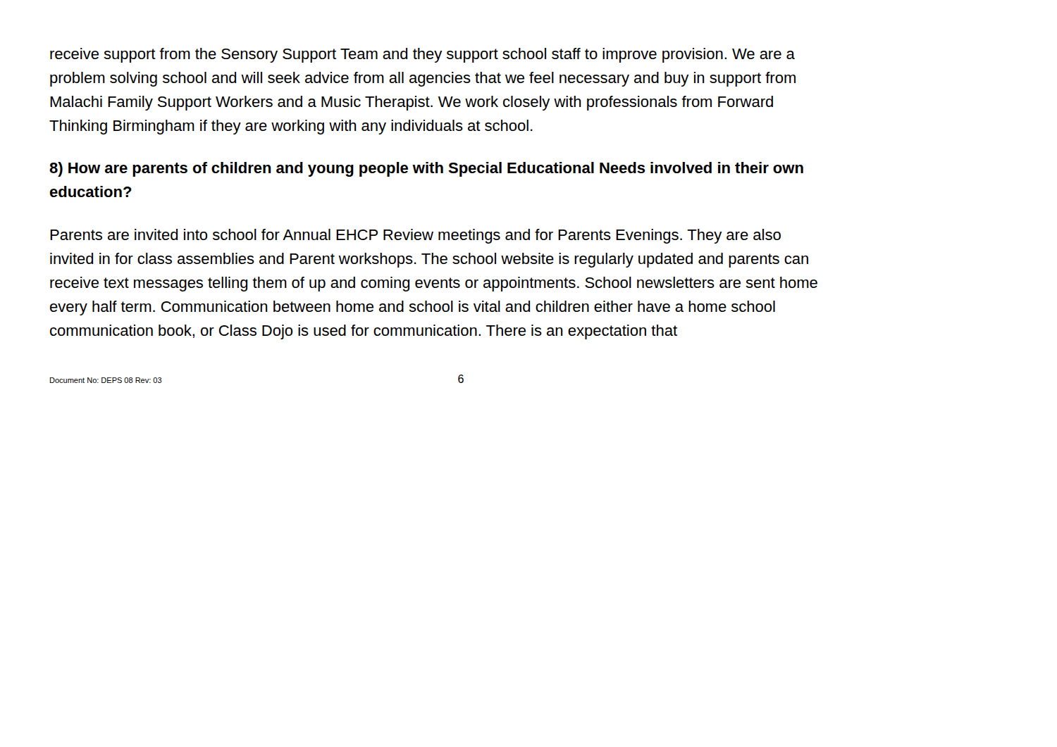receive support from the Sensory Support Team and they support school staff to improve provision. We are a problem solving school and will seek advice from all agencies that we feel necessary and buy in support from Malachi Family Support Workers and a Music Therapist. We work closely with professionals from Forward Thinking Birmingham if they are working with any individuals at school.
8) How are parents of children and young people with Special Educational Needs involved in their own education?
Parents are invited into school for Annual EHCP Review meetings and for Parents Evenings. They are also invited in for class assemblies and Parent workshops. The school website is regularly updated and parents can receive text messages telling them of up and coming events or appointments. School newsletters are sent home every half term. Communication between home and school is vital and children either have a home school communication book, or Class Dojo is used for communication. There is an expectation that
Document No: DEPS 08 Rev: 03 6